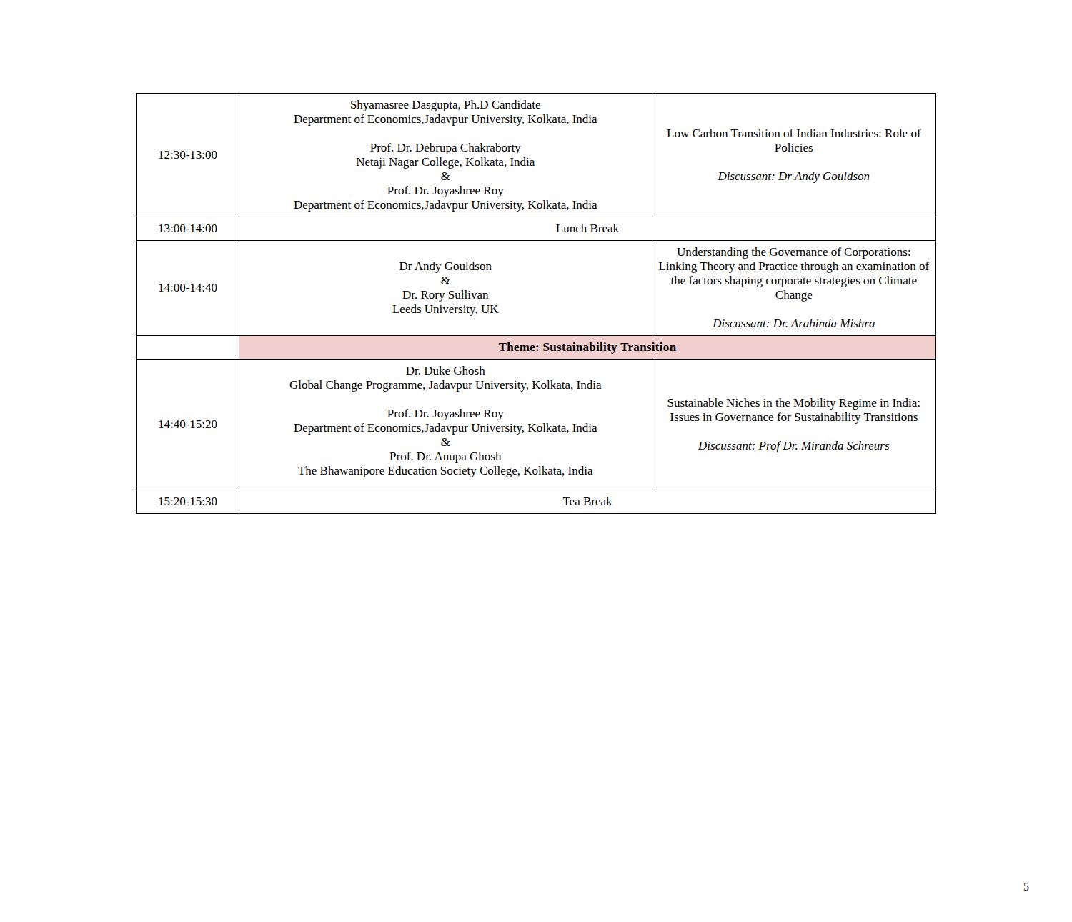| 12:30-13:00 | Shyamasree Dasgupta, Ph.D Candidate Department of Economics,Jadavpur University, Kolkata, India Prof. Dr. Debrupa Chakraborty Netaji Nagar College, Kolkata, India & Prof. Dr. Joyashree Roy Department of Economics,Jadavpur University, Kolkata, India | Low Carbon Transition of Indian Industries: Role of Policies Discussant: Dr Andy Gouldson |
| 13:00-14:00 | Lunch Break |
| 14:00-14:40 | Dr Andy Gouldson & Dr. Rory Sullivan Leeds University, UK | Understanding the Governance of Corporations: Linking Theory and Practice through an examination of the factors shaping corporate strategies on Climate Change Discussant: Dr. Arabinda Mishra |
| | Theme: Sustainability Transition |
| 14:40-15:20 | Dr. Duke Ghosh Global Change Programme, Jadavpur University, Kolkata, India Prof. Dr. Joyashree Roy Department of Economics,Jadavpur University, Kolkata, India & Prof. Dr. Anupa Ghosh The Bhawanipore Education Society College, Kolkata, India | Sustainable Niches in the Mobility Regime in India: Issues in Governance for Sustainability Transitions Discussant: Prof Dr. Miranda Schreurs |
| 15:20-15:30 | Tea Break |
5